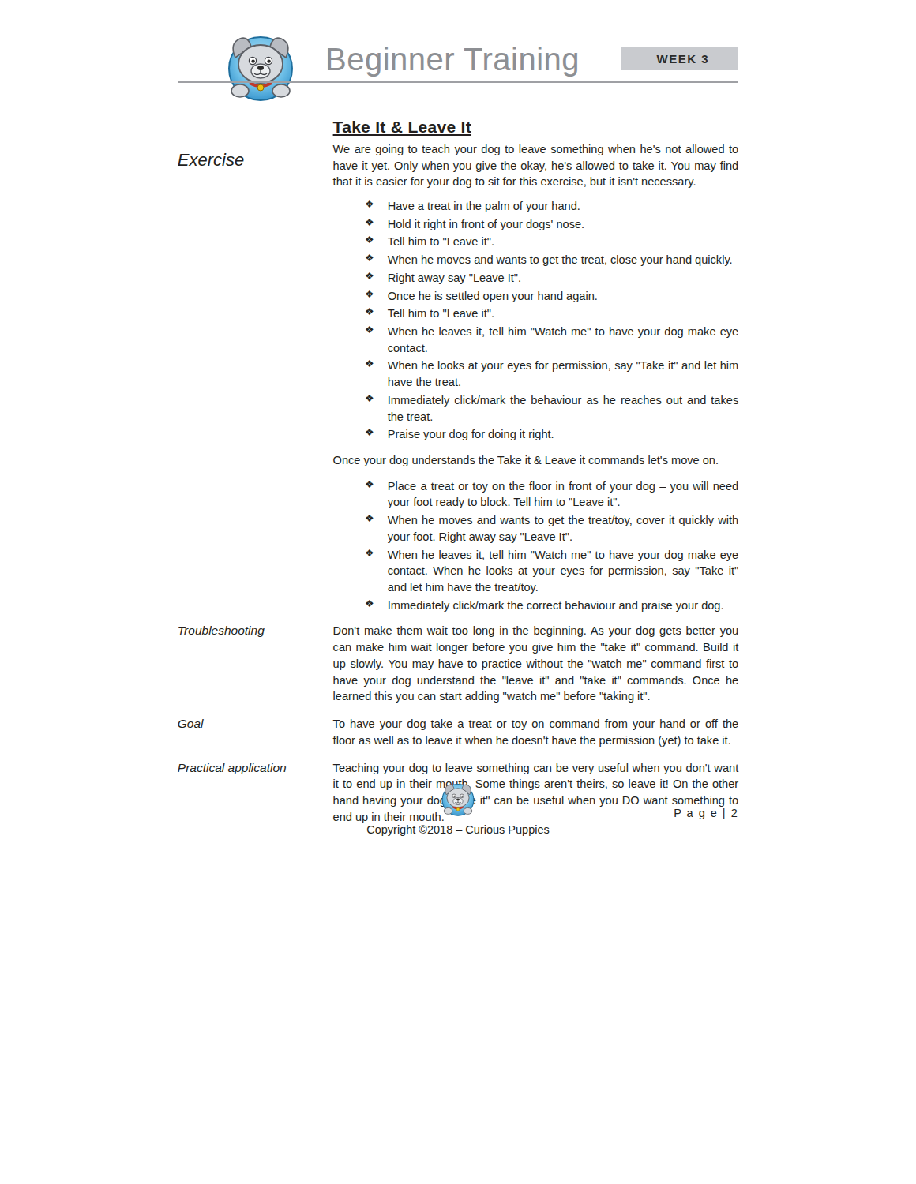Beginner Training
WEEK 3
Exercise
Take It & Leave It
We are going to teach your dog to leave something when he's not allowed to have it yet. Only when you give the okay, he's allowed to take it. You may find that it is easier for your dog to sit for this exercise, but it isn't necessary.
Have a treat in the palm of your hand.
Hold it right in front of your dogs' nose.
Tell him to "Leave it".
When he moves and wants to get the treat, close your hand quickly.
Right away say "Leave It".
Once he is settled open your hand again.
Tell him to "Leave it".
When he leaves it, tell him "Watch me" to have your dog make eye contact.
When he looks at your eyes for permission, say "Take it" and let him have the treat.
Immediately click/mark the behaviour as he reaches out and takes the treat.
Praise your dog for doing it right.
Once your dog understands the Take it & Leave it commands let's move on.
Place a treat or toy on the floor in front of your dog – you will need your foot ready to block. Tell him to "Leave it".
When he moves and wants to get the treat/toy, cover it quickly with your foot. Right away say "Leave It".
When he leaves it, tell him "Watch me" to have your dog make eye contact. When he looks at your eyes for permission, say "Take it" and let him have the treat/toy.
Immediately click/mark the correct behaviour and praise your dog.
Troubleshooting
Don't make them wait too long in the beginning. As your dog gets better you can make him wait longer before you give him the "take it" command. Build it up slowly. You may have to practice without the "watch me" command first to have your dog understand the "leave it" and "take it" commands. Once he learned this you can start adding "watch me" before "taking it".
Goal
To have your dog take a treat or toy on command from your hand or off the floor as well as to leave it when he doesn't have the permission (yet) to take it.
Practical application
Teaching your dog to leave something can be very useful when you don't want it to end up in their mouth. Some things aren't theirs, so leave it! On the other hand having your dog "take it" can be useful when you DO want something to end up in their mouth.
Copyright ©2018 – Curious Puppies
P a g e | 2